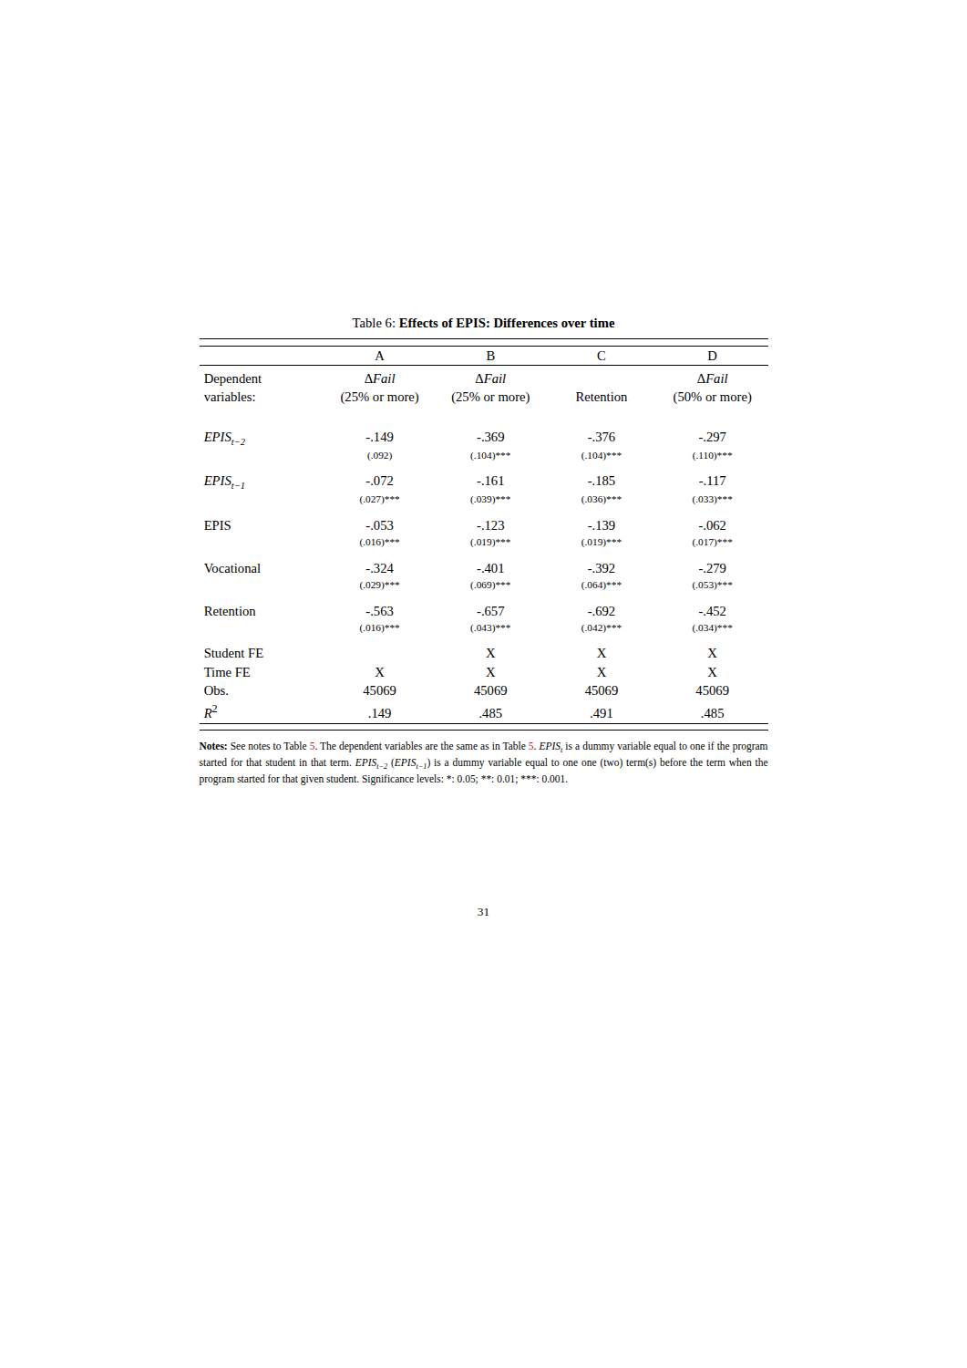Table 6: Effects of EPIS: Differences over time
| | A | B | C | D |
| Dependent | Δ Fail | Δ Fail | | Δ Fail |
| variables: | (25% or more) | (25% or more) | Retention | (50% or more) |
| EPIS t−2 | -.149 | -.369 | -.376 | -.297 |
| | (.092) | (.104)*** | (.104)*** | (.110)*** |
| EPIS t−1 | -.072 | -.161 | -.185 | -.117 |
| | (.027)*** | (.039)*** | (.036)*** | (.033)*** |
| EPIS | -.053 | -.123 | -.139 | -.062 |
| | (.016)*** | (.019)*** | (.019)*** | (.017)*** |
| Vocational | -.324 | -.401 | -.392 | -.279 |
| | (.029)*** | (.069)*** | (.064)*** | (.053)*** |
| Retention | -.563 | -.657 | -.692 | -.452 |
| | (.016)*** | (.043)*** | (.042)*** | (.034)*** |
| Student FE | | X | X | X |
| Time FE | X | X | X | X |
| Obs. | 45069 | 45069 | 45069 | 45069 |
| R 2 | .149 | .485 | .491 | .485 |
Notes: See notes to Table 5. The dependent variables are the same as in Table 5. EPISt is a dummy variable equal to one if the program started for that student in that term. EPISt−2 (EPISt−1) is a dummy variable equal to one one (two) term(s) before the term when the program started for that given student. Significance levels: *: 0.05; **: 0.01; ***: 0.001.
31